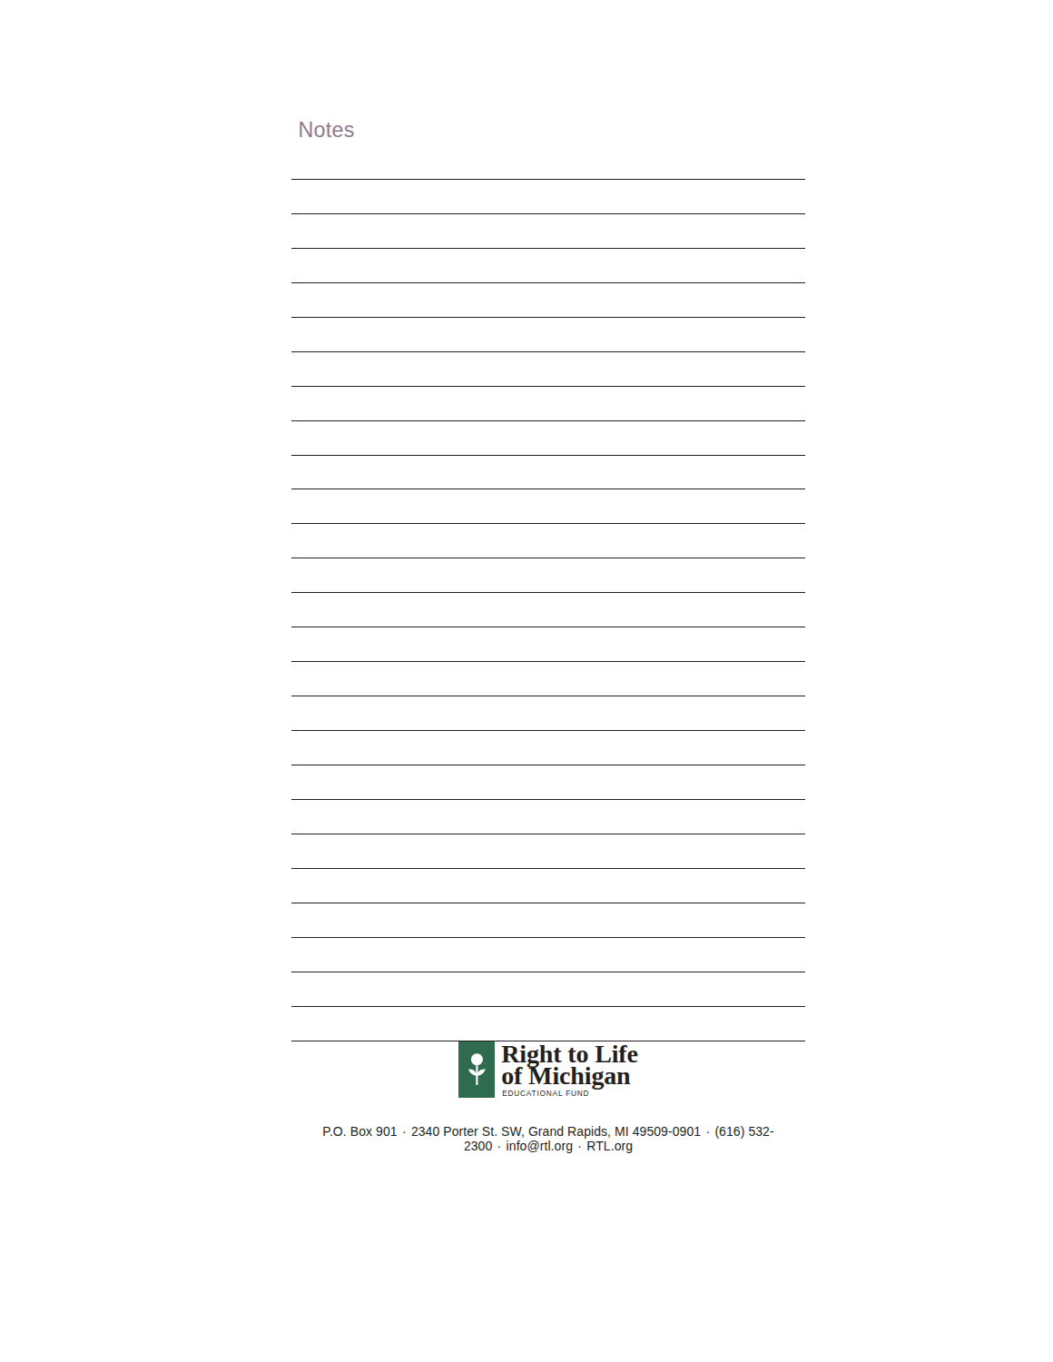Notes
Right to Life of Michigan EDUCATIONAL FUND
P.O. Box 901·2340 Porter St. SW, Grand Rapids, MI 49509-0901·(616) 532-2300·info@rtl.org·RTL.org